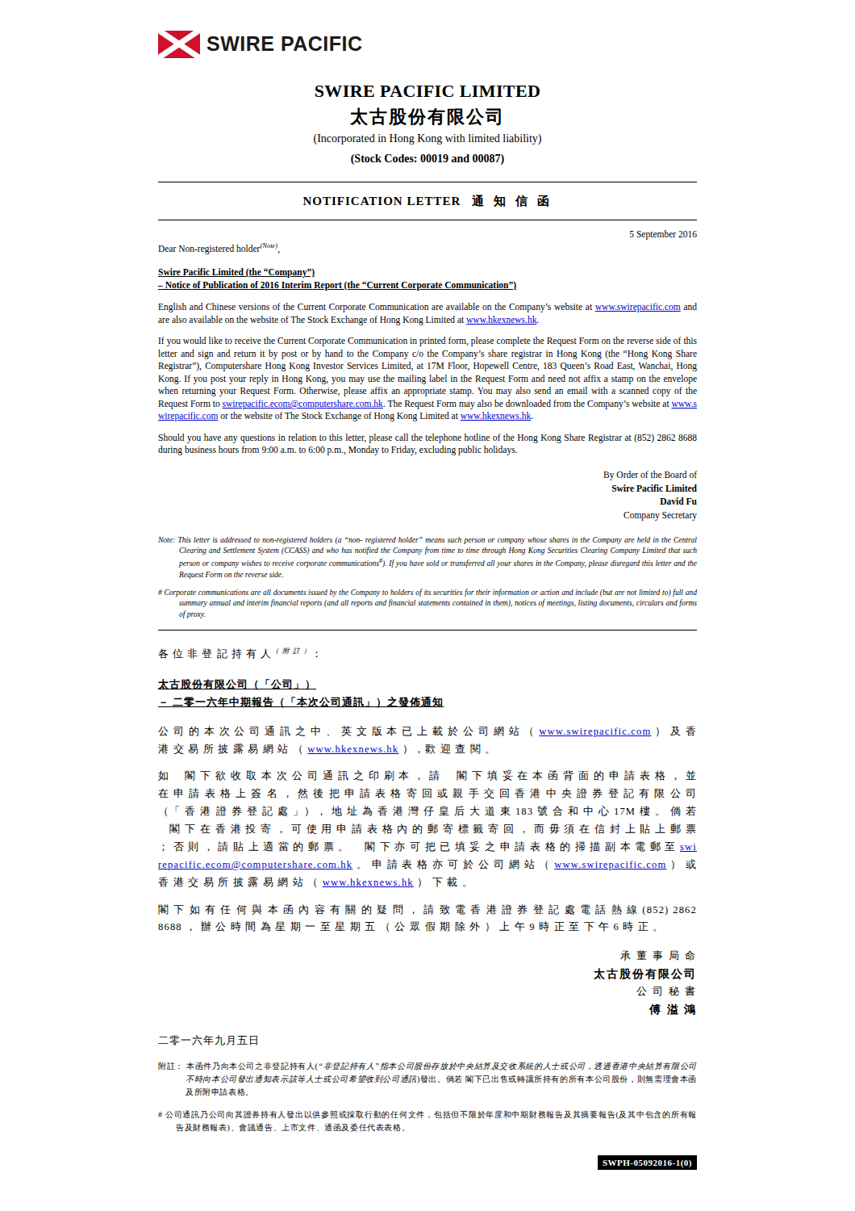SWIRE PACIFIC
SWIRE PACIFIC LIMITED
太古股份有限公司
(Incorporated in Hong Kong with limited liability)
(Stock Codes: 00019 and 00087)
NOTIFICATION LETTER通 知 信 函
5 September 2016
Dear Non-registered holder(Note),
Swire Pacific Limited (the “Company”)
– Notice of Publication of 2016 Interim Report (the “Current Corporate Communication”)
English and Chinese versions of the Current Corporate Communication are available on the Company’s website at www.swirepacific.com and are also available on the website of The Stock Exchange of Hong Kong Limited at www.hkexnews.hk.
If you would like to receive the Current Corporate Communication in printed form, please complete the Request Form on the reverse side of this letter and sign and return it by post or by hand to the Company c/o the Company’s share registrar in Hong Kong (the “Hong Kong Share Registrar”), Computershare Hong Kong Investor Services Limited, at 17M Floor, Hopewell Centre, 183 Queen’s Road East, Wanchai, Hong Kong. If you post your reply in Hong Kong, you may use the mailing label in the Request Form and need not affix a stamp on the envelope when returning your Request Form. Otherwise, please affix an appropriate stamp. You may also send an email with a scanned copy of the Request Form to swirepacific.ecom@computershare.com.hk. The Request Form may also be downloaded from the Company’s website at www.swirepacific.com or the website of The Stock Exchange of Hong Kong Limited at www.hkexnews.hk.
Should you have any questions in relation to this letter, please call the telephone hotline of the Hong Kong Share Registrar at (852) 2862 8688 during business hours from 9:00 a.m. to 6:00 p.m., Monday to Friday, excluding public holidays.
By Order of the Board of
Swire Pacific Limited
David Fu
Company Secretary
Note: This letter is addressed to non-registered holders (a “non- registered holder” means such person or company whose shares in the Company are held in the Central Clearing and Settlement System (CCASS) and who has notified the Company from time to time through Hong Kong Securities Clearing Company Limited that such person or company wishes to receive corporate communications#). If you have sold or transferred all your shares in the Company, please disregard this letter and the Request Form on the reverse side.
# Corporate communications are all documents issued by the Company to holders of its securities for their information or action and include (but are not limited to) full and summary annual and interim financial reports (and all reports and financial statements contained in them), notices of meetings, listing documents, circulars and forms of proxy.
各 位 非 登 記 持 有 人（ 附 註 ）：
太古股份有限公司（「公司」）
－ 二零一六年中期報告（「本次公司通訊」）之發佈通知
公 司 的 本 次 公 司 通 訊 之 中 、 英 文 版 本 已 上 載 於 公 司 網 站 （ www.swirepacific.com ） 及 香 港 交 易 所 披 露 易 網 站 （ www.hkexnews.hk ），歡 迎 查 閱 。
如 　閣 下 欲 收 取 本 次 公 司 通 訊 之 印 刷 本 ， 請 　閣 下 填 妥 在 本 函 背 面 的 申 請 表 格 ， 並 在 申 請 表 格 上 簽 名 ， 然 後 把 申 請 表 格 寄 回 或 親 手 交 回 香 港 中 央 證 券 登 記 有 限 公 司 （「 香 港 證 券 登 記 處 」）， 地 址 為 香 港 灣 仔 皇 后 大 道 東 183 號 合 和 中 心 17M 樓 。 倘 若 　閣 下 在 香 港 投 寄 ， 可 使 用 申 請 表 格 內 的 郵 寄 標 籤 寄 回 ， 而 毋 須 在 信 封 上 貼 上 郵 票 ； 否 則 ， 請 貼 上 適 當 的 郵 票 。 　閣 下 亦 可 把 已 填 妥 之 申 請 表 格 的 掃 描 副 本 電 郵 至 swirepacific.ecom@computershare.com.hk 。 申 請 表 格 亦 可 於 公 司 網 站 （ www.swirepacific.com ） 或 香 港 交 易 所 披 露 易 網 站 （ www.hkexnews.hk ） 下 載 。
閣 下 如 有 任 何 與 本 函 內 容 有 關 的 疑 問 ， 請 致 電 香 港 證 券 登 記 處 電 話 熱 線 (852) 2862 8688 ， 辦 公 時 間 為 星 期 一 至 星 期 五 （ 公 眾 假 期 除 外 ） 上 午 9 時 正 至 下 午 6 時 正 。
承 董 事 局 命
太古股份有限公司
公 司 秘 書
傅 溢 鴻
二零一六年九月五日
附註： 本函件乃向本公司之非登記持有人(“非登記持有人”指本公司股份存放於中央結算及交收系統的人士或公司，透過香港中央結算有限公司不時向本公司發出通知表示該等人士或公司希望收到公司通訊)發出。倘若 閣下已出售或轉讓所持有的所有本公司股份，則無需理會本函及所附申請表格。
# 公司通訊乃公司向其證券持有人發出以供參照或採取行動的任何文件，包括但不限於年度和中期財務報告及其摘要報告(及其中包含的所有報告及財務報表)、會議通告、上市文件、通函及委任代表表格。
SWPH-05092016-1(0)